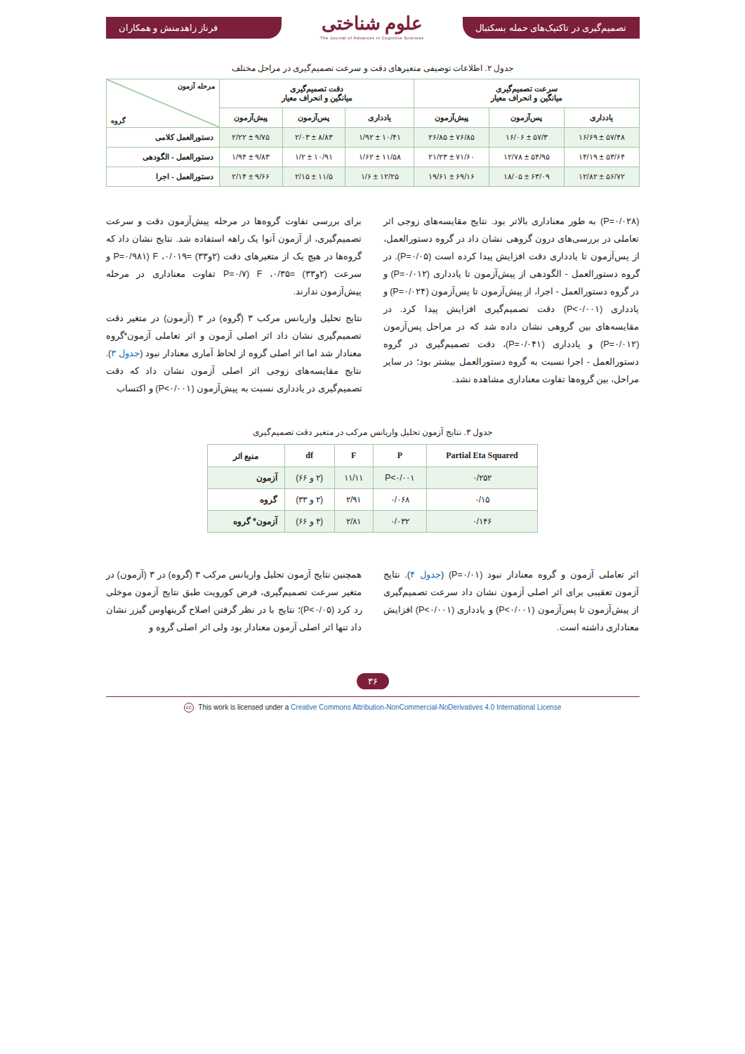تصمیم‌گیری در تاکتیک‌های حمله بسکتبال
علوم شناختی
The Journal of Advances in Cognitive Sciences
فرناز زاهدمنش و همکاران
جدول ۲. اطلاعات توصیفی متغیرهای دقت و سرعت تصمیم‌گیری در مراحل مختلف
| سرعت تصمیم‌گیری میانگین و انحراف معیار | دقت تصمیم‌گیری میانگین و انحراف معیار | مرحله آزمون گروه |
| --- | --- | --- |
| یادداری | پس‌آزمون | پیش‌آزمون | یادداری | پس‌آزمون | پیش‌آزمون |
| ۵۷/۴۸ ± ۱۶/۶۹ | ۵۷/۳ ± ۱۶/۰۶ | ۷۶/۸۵ ± ۲۶/۸۵ | ۱۰/۴۱ ± ۱/۹۲ | ۸/۸۳ ± ۲/۰۳ | ۹/۷۵ ± ۲/۲۲ | دستورالعمل کلامی |
| ۵۳/۶۴ ± ۱۴/۱۹ | ۵۴/۹۵ ± ۱۲/۷۸ | ۷۱/۶۰ ± ۲۱/۲۳ | ۱۱/۵۸ ± ۱/۶۲ | ۱۰/۹۱ ± ۱/۲ | ۹/۸۳ ± ۱/۹۴ | دستورالعمل - الگودهی |
| ۵۶/۷۲ ± ۱۲/۸۲ | ۶۳/۰۹ ± ۱۸/۰۵ | ۶۹/۱۶ ± ۱۹/۶۱ | ۱۲/۲۵ ± ۱/۶ | ۱۱/۵ ± ۲/۱۵ | ۹/۶۶ ± ۲/۱۴ | دستورالعمل - اجرا |
(P=۰/۰۲۸) به طور معناداری بالاتر بود. نتایج مقایسه‌های زوجی اثر تعاملی در بررسی‌های درون گروهی نشان داد در گروه دستورالعمل، از پس‌آزمون تا یادداری دقت افزایش پیدا کرده است (P=۰/۰۵). در گروه دستورالعمل - الگودهی از پیش‌آزمون تا یادداری (P=۰/۰۱۲) و در گروه دستورالعمل - اجرا، از پیش‌آزمون تا پس‌آزمون (P=۰/۰۲۴) و یادداری (P<۰/۰۰۱) دقت تصمیم‌گیری افزایش پیدا کرد. در مقایسه‌های بین گروهی نشان داده شد که در مراحل پس‌آزمون (P=۰/۰۱۲) و یادداری (P=۰/۰۴۱)، دقت تصمیم‌گیری در گروه دستورالعمل - اجرا نسبت به گروه دستورالعمل بیشتر بود؛ در سایر مراحل، بین گروه‌ها تفاوت معناداری مشاهده نشد.
برای بررسی تفاوت گروه‌ها در مرحله پیش‌آزمون دقت و سرعت تصمیم‌گیری، از آزمون آنوا یک راهه استفاده شد. نتایج نشان داد که گروه‌ها در هیچ یک از متغیرهای دقت (۲و۳۳) =۰/۰۱۹، P=۰/۹۸۱) F و سرعت (۲و۳۳) =۰/۳۵، P=۰/۷) F تفاوت معناداری در مرحله پیش‌آزمون ندارند.
نتایج تحلیل واریانس مرکب ۳ (گروه) در ۳ (آزمون) در متغیر دقت تصمیم‌گیری نشان داد اثر اصلی آزمون و اثر تعاملی آزمون*گروه معنادار شد اما اثر اصلی گروه از لحاظ آماری معنادار نبود (جدول ۳). نتایج مقایسه‌های زوجی اثر اصلی آزمون نشان داد که دقت تصمیم‌گیری در یادداری نسبت به پیش‌آزمون (P<۰/۰۰۱) و اکتساب
جدول ۳. نتایج آزمون تحلیل واریانس مرکب در متغیر دقت تصمیم‌گیری
| Partial Eta Squared | P | F | df | منبع اثر |
| --- | --- | --- | --- | --- |
| ۰/۲۵۲ | P<۰/۰۰۱ | ۱۱/۱۱ | (۲ و ۶۶) | آزمون |
| ۰/۱۵ | ۰/۰۶۸ | ۲/۹۱ | (۲ و ۳۳) | گروه |
| ۰/۱۴۶ | ۰/۰۳۲ | ۲/۸۱ | (۴ و ۶۶) | آزمون* گروه |
اثر تعاملی آزمون و گروه معنادار نبود (P=۰/۰۱) (جدول ۴). نتایج آزمون تعقیبی برای اثر اصلی آزمون نشان داد سرعت تصمیم‌گیری از پیش‌آزمون تا پس‌آزمون (P<۰/۰۰۱) و یادداری (P<۰/۰۰۱) افزایش معناداری داشته است.
همچنین نتایج آزمون تحلیل واریانس مرکب ۳ (گروه) در ۳ (آزمون) در متغیر سرعت تصمیم‌گیری، فرض کورویت طبق نتایج آزمون موخلی رد کرد (P<۰/۰۵)؛ نتایج با در نظر گرفتن اصلاح گرینهاوس گیزر نشان داد تنها اثر اصلی آزمون معنادار بود ولی اثر اصلی گروه و
۳۶
cc This work is licensed under a Creative Commons Attribution-NonCommercial-NoDerivatives 4.0 International License